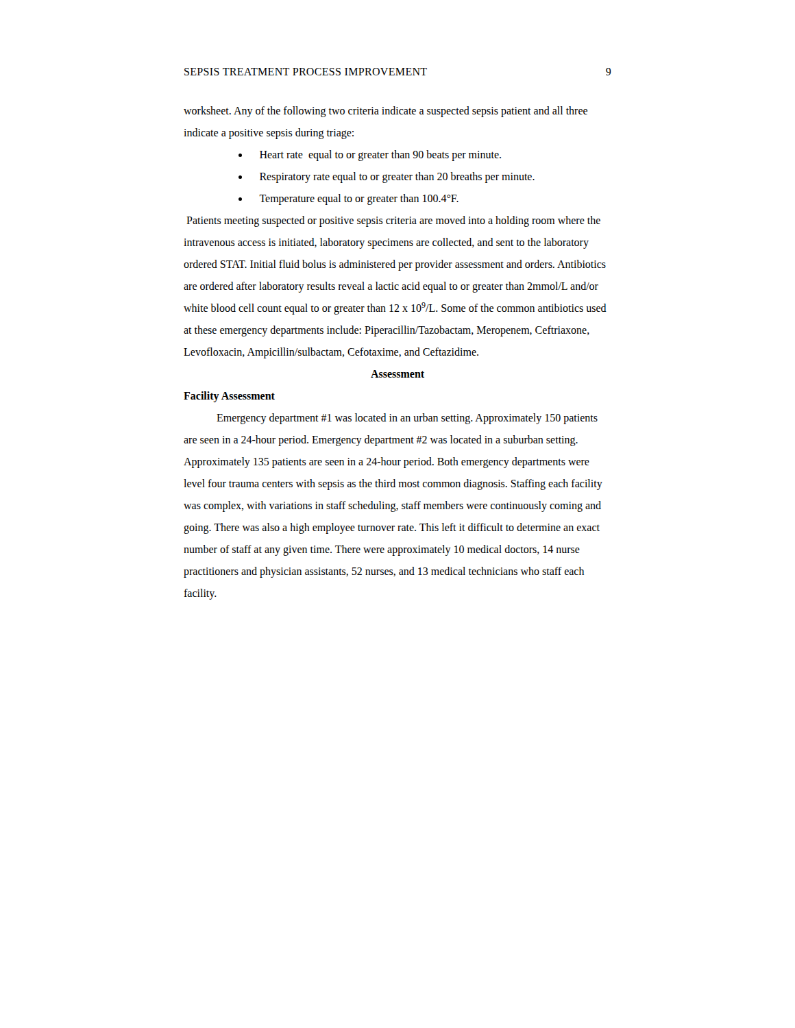Sepsis Treatment Process Improvement 9
worksheet. Any of the following two criteria indicate a suspected sepsis patient and all three indicate a positive sepsis during triage:
Heart rate equal to or greater than 90 beats per minute.
Respiratory rate equal to or greater than 20 breaths per minute.
Temperature equal to or greater than 100.4°F.
Patients meeting suspected or positive sepsis criteria are moved into a holding room where the intravenous access is initiated, laboratory specimens are collected, and sent to the laboratory ordered STAT. Initial fluid bolus is administered per provider assessment and orders. Antibiotics are ordered after laboratory results reveal a lactic acid equal to or greater than 2mmol/L and/or white blood cell count equal to or greater than 12 x 109/L. Some of the common antibiotics used at these emergency departments include: Piperacillin/Tazobactam, Meropenem, Ceftriaxone, Levofloxacin, Ampicillin/sulbactam, Cefotaxime, and Ceftazidime.
Assessment
Facility Assessment
Emergency department #1 was located in an urban setting. Approximately 150 patients are seen in a 24-hour period. Emergency department #2 was located in a suburban setting. Approximately 135 patients are seen in a 24-hour period. Both emergency departments were level four trauma centers with sepsis as the third most common diagnosis. Staffing each facility was complex, with variations in staff scheduling, staff members were continuously coming and going. There was also a high employee turnover rate. This left it difficult to determine an exact number of staff at any given time. There were approximately 10 medical doctors, 14 nurse practitioners and physician assistants, 52 nurses, and 13 medical technicians who staff each facility.